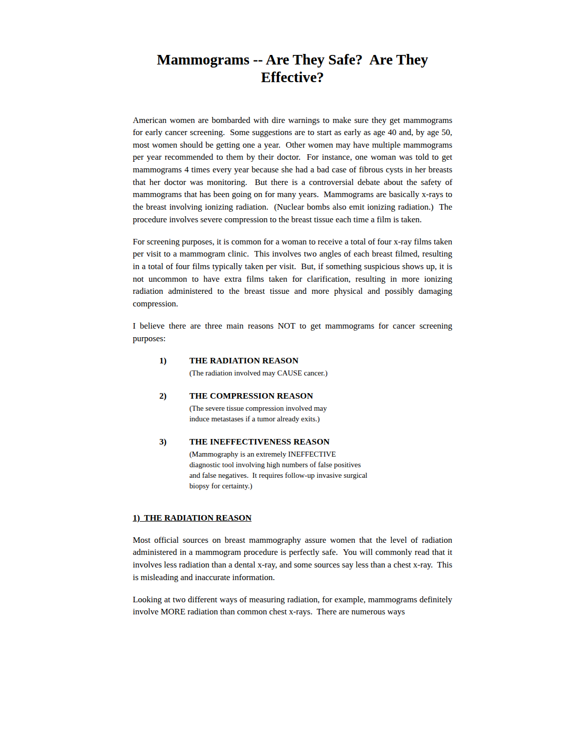Mammograms -- Are They Safe? Are They Effective?
American women are bombarded with dire warnings to make sure they get mammograms for early cancer screening. Some suggestions are to start as early as age 40 and, by age 50, most women should be getting one a year. Other women may have multiple mammograms per year recommended to them by their doctor. For instance, one woman was told to get mammograms 4 times every year because she had a bad case of fibrous cysts in her breasts that her doctor was monitoring. But there is a controversial debate about the safety of mammograms that has been going on for many years. Mammograms are basically x-rays to the breast involving ionizing radiation. (Nuclear bombs also emit ionizing radiation.) The procedure involves severe compression to the breast tissue each time a film is taken.
For screening purposes, it is common for a woman to receive a total of four x-ray films taken per visit to a mammogram clinic. This involves two angles of each breast filmed, resulting in a total of four films typically taken per visit. But, if something suspicious shows up, it is not uncommon to have extra films taken for clarification, resulting in more ionizing radiation administered to the breast tissue and more physical and possibly damaging compression.
I believe there are three main reasons NOT to get mammograms for cancer screening purposes:
1) THE RADIATION REASON (The radiation involved may CAUSE cancer.)
2) THE COMPRESSION REASON (The severe tissue compression involved may
induce metastases if a tumor already exits.)
3) THE INEFFECTIVENESS REASON (Mammography is an extremely INEFFECTIVE
diagnostic tool involving high numbers of false positives
and false negatives. It requires follow-up invasive surgical
biopsy for certainty.)
1) THE RADIATION REASON
Most official sources on breast mammography assure women that the level of radiation administered in a mammogram procedure is perfectly safe. You will commonly read that it involves less radiation than a dental x-ray, and some sources say less than a chest x-ray. This is misleading and inaccurate information.
Looking at two different ways of measuring radiation, for example, mammograms definitely involve MORE radiation than common chest x-rays. There are numerous ways